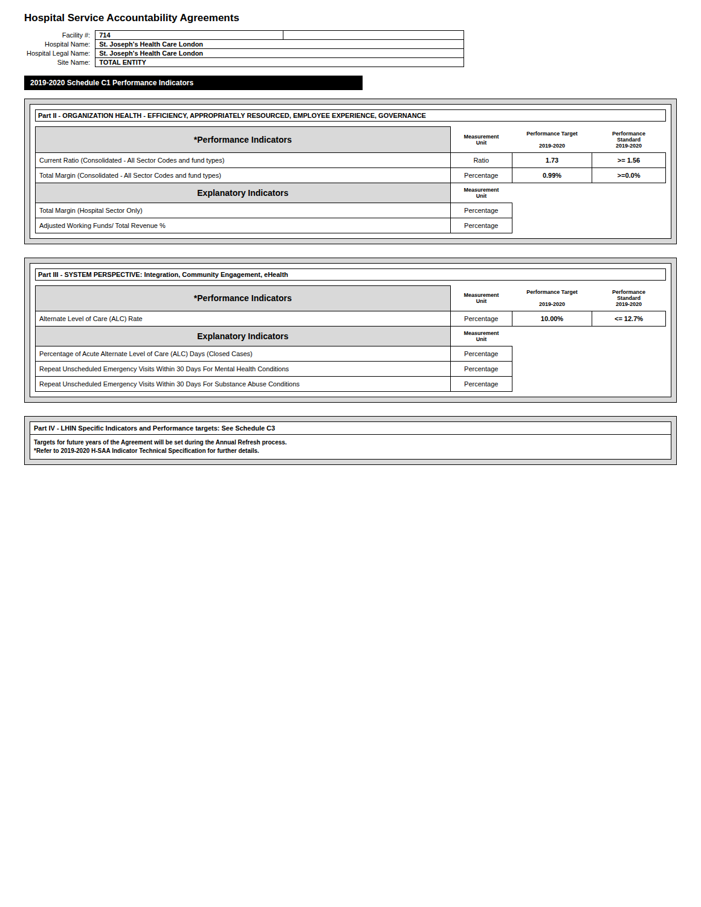Hospital Service Accountability Agreements
| Facility #: | 714 | |
| Hospital Name: | St. Joseph's Health Care London |
| Hospital Legal Name: | St. Joseph's Health Care London |
| Site Name: | TOTAL ENTITY |
2019-2020 Schedule C1 Performance Indicators
Part II - ORGANIZATION HEALTH - EFFICIENCY, APPROPRIATELY RESOURCED, EMPLOYEE EXPERIENCE, GOVERNANCE
| *Performance Indicators | Measurement Unit | Performance Target 2019-2020 | Performance Standard 2019-2020 |
| Current Ratio (Consolidated - All Sector Codes and fund types) | Ratio | 1.73 | >= 1.56 |
| Total Margin (Consolidated - All Sector Codes and fund types) | Percentage | 0.99% | >=0.0% |
| Explanatory Indicators | Measurement Unit | | |
| Total Margin (Hospital Sector Only) | Percentage | | |
| Adjusted Working Funds/ Total Revenue % | Percentage | | |
Part III - SYSTEM PERSPECTIVE: Integration, Community Engagement, eHealth
| *Performance Indicators | Measurement Unit | Performance Target 2019-2020 | Performance Standard 2019-2020 |
| Alternate Level of Care (ALC) Rate | Percentage | 10.00% | <= 12.7% |
| Explanatory Indicators | Measurement Unit | | |
| Percentage of Acute Alternate Level of Care (ALC) Days (Closed Cases) | Percentage | | |
| Repeat Unscheduled Emergency Visits Within 30 Days For Mental Health Conditions | Percentage | | |
| Repeat Unscheduled Emergency Visits Within 30 Days For Substance Abuse Conditions | Percentage | | |
Part IV - LHIN Specific Indicators and Performance targets: See Schedule C3
Targets for future years of the Agreement will be set during the Annual Refresh process.
*Refer to 2019-2020 H-SAA Indicator Technical Specification for further details.